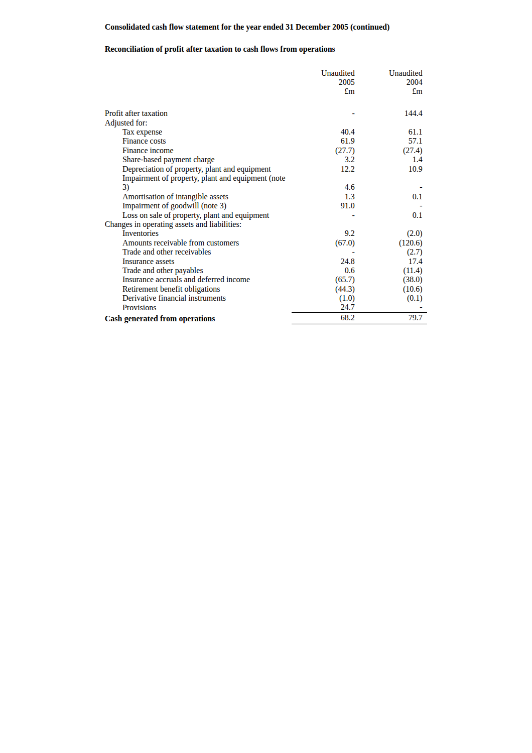Consolidated cash flow statement for the year ended 31 December 2005 (continued)
Reconciliation of profit after taxation to cash flows from operations
| | Unaudited | Unaudited |
| | 2005 | 2004 |
| | £m | £m |
| Profit after taxation | - | 144.4 |
| Adjusted for: | | |
| Tax expense | 40.4 | 61.1 |
| Finance costs | 61.9 | 57.1 |
| Finance income | (27.7) | (27.4) |
| Share-based payment charge | 3.2 | 1.4 |
| Depreciation of property, plant and equipment | 12.2 | 10.9 |
| Impairment of property, plant and equipment (note 3) | 4.6 | - |
| Amortisation of intangible assets | 1.3 | 0.1 |
| Impairment of goodwill (note 3) | 91.0 | - |
| Loss on sale of property, plant and equipment | - | 0.1 |
| Changes in operating assets and liabilities: | | |
| Inventories | 9.2 | (2.0) |
| Amounts receivable from customers | (67.0) | (120.6) |
| Trade and other receivables | - | (2.7) |
| Insurance assets | 24.8 | 17.4 |
| Trade and other payables | 0.6 | (11.4) |
| Insurance accruals and deferred income | (65.7) | (38.0) |
| Retirement benefit obligations | (44.3) | (10.6) |
| Derivative financial instruments | (1.0) | (0.1) |
| Provisions | 24.7 | - |
| Cash generated from operations | 68.2 | 79.7 |